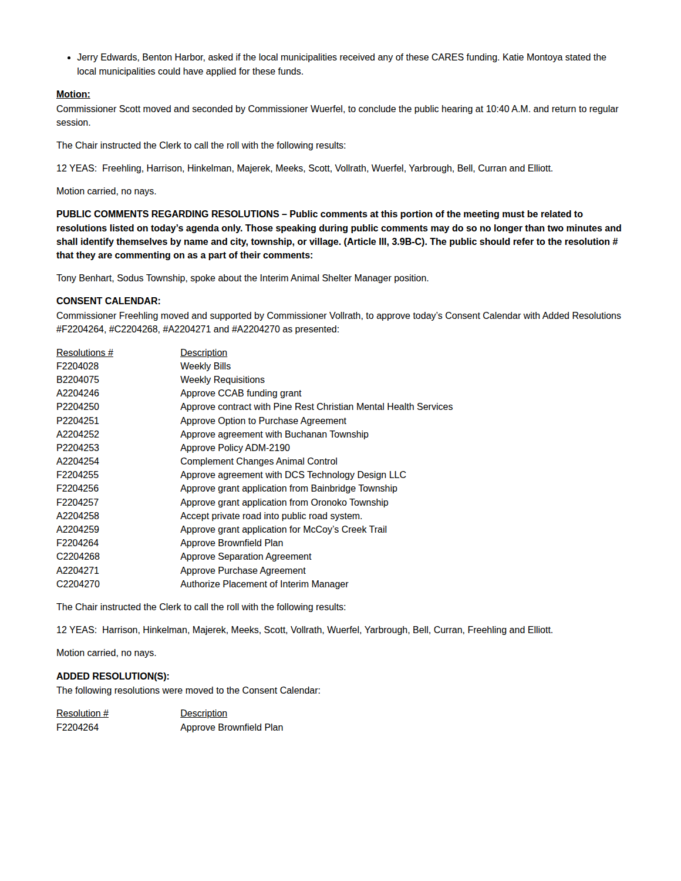Jerry Edwards, Benton Harbor, asked if the local municipalities received any of these CARES funding. Katie Montoya stated the local municipalities could have applied for these funds.
Motion:
Commissioner Scott moved and seconded by Commissioner Wuerfel, to conclude the public hearing at 10:40 A.M. and return to regular session.
The Chair instructed the Clerk to call the roll with the following results:
12 YEAS: Freehling, Harrison, Hinkelman, Majerek, Meeks, Scott, Vollrath, Wuerfel, Yarbrough, Bell, Curran and Elliott.
Motion carried, no nays.
PUBLIC COMMENTS REGARDING RESOLUTIONS – Public comments at this portion of the meeting must be related to resolutions listed on today’s agenda only. Those speaking during public comments may do so no longer than two minutes and shall identify themselves by name and city, township, or village. (Article III, 3.9B-C). The public should refer to the resolution # that they are commenting on as a part of their comments:
Tony Benhart, Sodus Township, spoke about the Interim Animal Shelter Manager position.
CONSENT CALENDAR:
Commissioner Freehling moved and supported by Commissioner Vollrath, to approve today’s Consent Calendar with Added Resolutions #F2204264, #C2204268, #A2204271 and #A2204270 as presented:
| Resolutions # | Description |
| F2204028 | Weekly Bills |
| B2204075 | Weekly Requisitions |
| A2204246 | Approve CCAB funding grant |
| P2204250 | Approve contract with Pine Rest Christian Mental Health Services |
| P2204251 | Approve Option to Purchase Agreement |
| A2204252 | Approve agreement with Buchanan Township |
| P2204253 | Approve Policy ADM-2190 |
| A2204254 | Complement Changes Animal Control |
| F2204255 | Approve agreement with DCS Technology Design LLC |
| F2204256 | Approve grant application from Bainbridge Township |
| F2204257 | Approve grant application from Oronoko Township |
| A2204258 | Accept private road into public road system. |
| A2204259 | Approve grant application for McCoy’s Creek Trail |
| F2204264 | Approve Brownfield Plan |
| C2204268 | Approve Separation Agreement |
| A2204271 | Approve Purchase Agreement |
| C2204270 | Authorize Placement of Interim Manager |
The Chair instructed the Clerk to call the roll with the following results:
12 YEAS: Harrison, Hinkelman, Majerek, Meeks, Scott, Vollrath, Wuerfel, Yarbrough, Bell, Curran, Freehling and Elliott.
Motion carried, no nays.
ADDED RESOLUTION(S):
The following resolutions were moved to the Consent Calendar:
| Resolution # | Description |
| F2204264 | Approve Brownfield Plan |